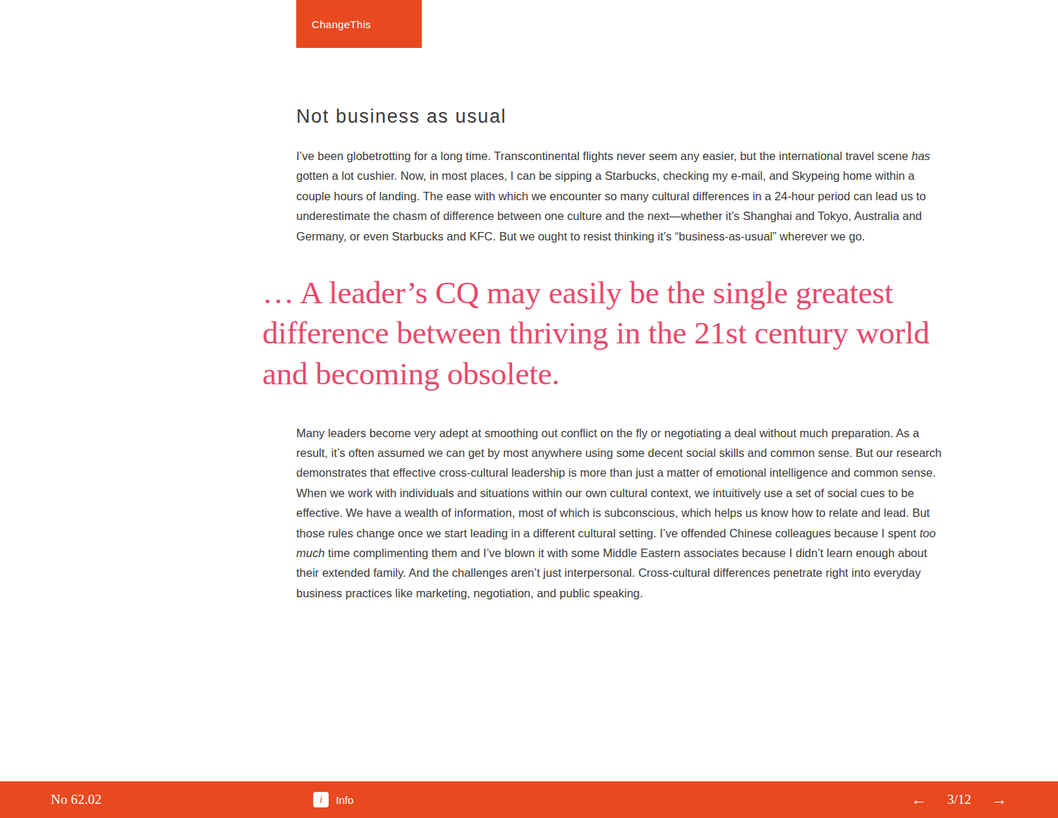ChangeThis
Not business as usual
I’ve been globetrotting for a long time. Transcontinental flights never seem any easier, but the international travel scene has gotten a lot cushier. Now, in most places, I can be sipping a Starbucks, checking my e-mail, and Skypeing home within a couple hours of landing. The ease with which we encounter so many cultural differences in a 24-hour period can lead us to underestimate the chasm of difference between one culture and the next—whether it’s Shanghai and Tokyo, Australia and Germany, or even Starbucks and KFC. But we ought to resist thinking it’s “business-as-usual” wherever we go.
… A leader’s CQ may easily be the single greatest difference between thriving in the 21st century world and becoming obsolete.
Many leaders become very adept at smoothing out conflict on the fly or negotiating a deal without much preparation. As a result, it’s often assumed we can get by most anywhere using some decent social skills and common sense. But our research demonstrates that effective cross-cultural leadership is more than just a matter of emotional intelligence and common sense. When we work with individuals and situations within our own cultural context, we intuitively use a set of social cues to be effective. We have a wealth of information, most of which is subconscious, which helps us know how to relate and lead. But those rules change once we start leading in a different cultural setting. I’ve offended Chinese colleagues because I spent too much time complimenting them and I’ve blown it with some Middle Eastern associates because I didn’t learn enough about their extended family. And the challenges aren’t just interpersonal. Cross-cultural differences penetrate right into everyday business practices like marketing, negotiation, and public speaking.
No 62.02 i Info ← 3/12 →